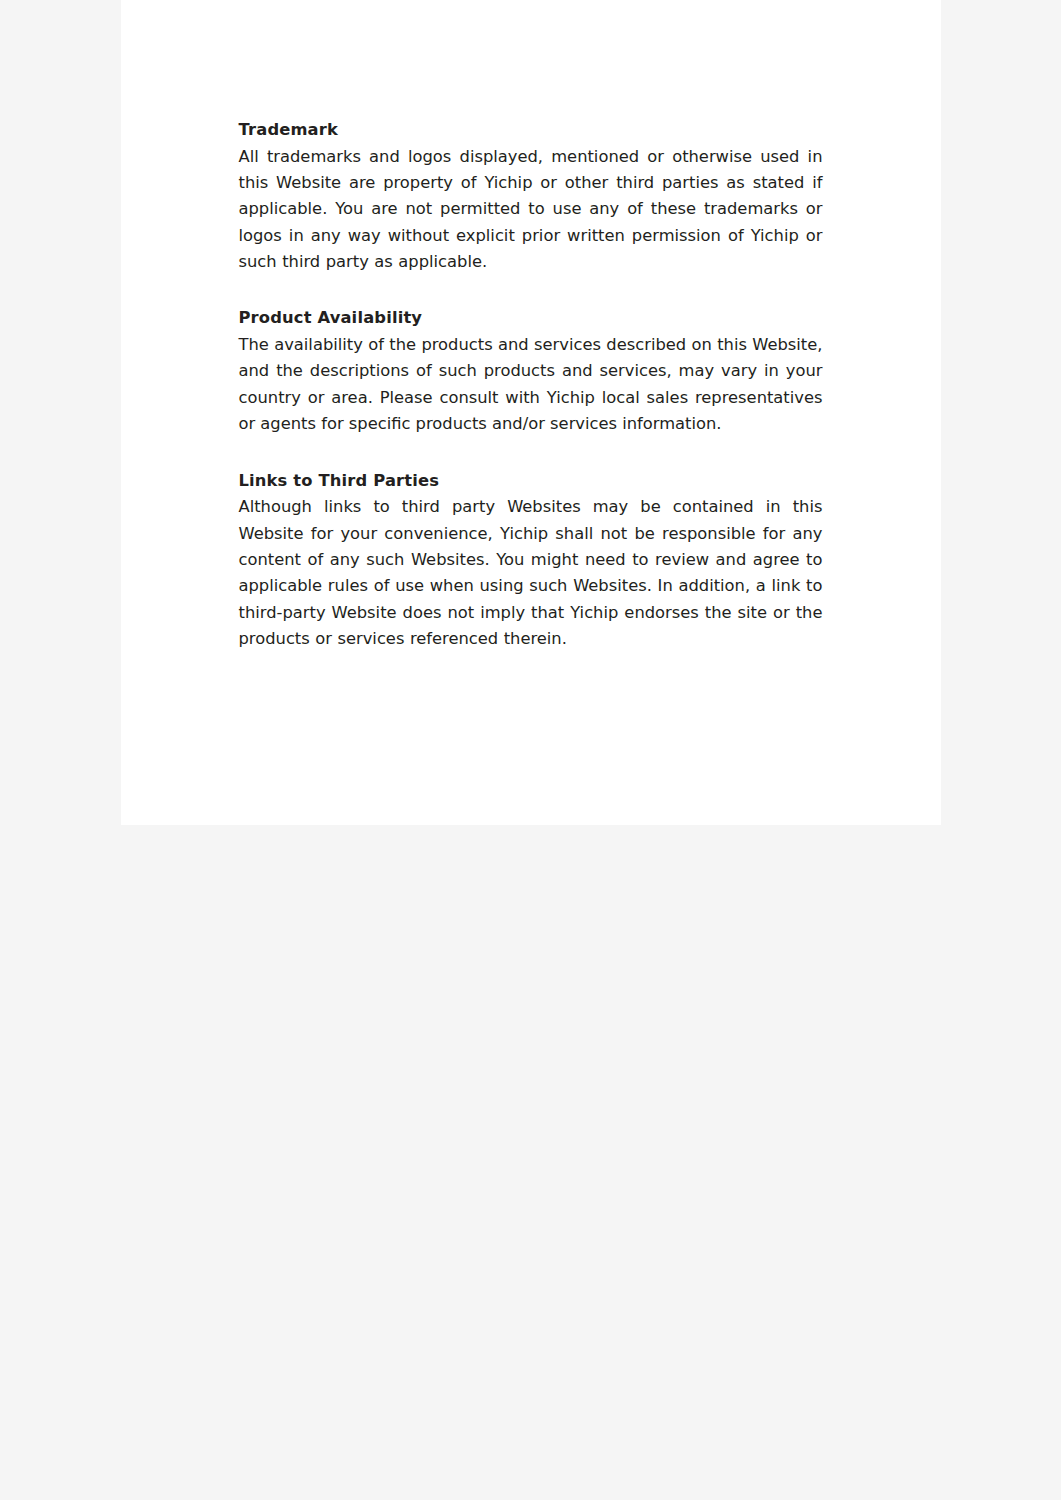Trademark
All trademarks and logos displayed, mentioned or otherwise used in this Website are property of Yichip or other third parties as stated if applicable. You are not permitted to use any of these trademarks or logos in any way without explicit prior written permission of Yichip or such third party as applicable.
Product Availability
The availability of the products and services described on this Website, and the descriptions of such products and services, may vary in your country or area. Please consult with Yichip local sales representatives or agents for specific products and/or services information.
Links to Third Parties
Although links to third party Websites may be contained in this Website for your convenience, Yichip shall not be responsible for any content of any such Websites. You might need to review and agree to applicable rules of use when using such Websites. In addition, a link to third-party Website does not imply that Yichip endorses the site or the products or services referenced therein.